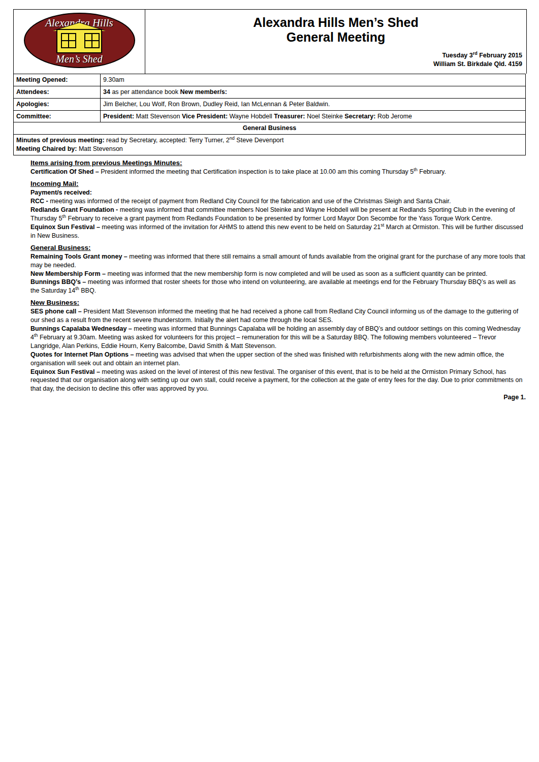Alexandra Hills
Men’s Shed
Alexandra Hills Men’s Shed
General Meeting
Tuesday 3rd February 2015
William St. Birkdale Qld. 4159
| Meeting Opened: | 9.30am |
| Attendees: | 34 as per attendance book New member/s: |
| Apologies: | Jim Belcher, Lou Wolf, Ron Brown, Dudley Reid, Ian McLennan & Peter Baldwin. |
| Committee: | President: Matt Stevenson Vice President: Wayne Hobdell Treasurer: Noel Steinke Secretary: Rob Jerome |
| General Business |
| Minutes of previous meeting: read by Secretary, accepted: Terry Turner, 2 nd Steve Devenport Meeting Chaired by: Matt Stevenson |
Items arising from previous Meetings Minutes:
Certification Of Shed – President informed the meeting that Certification inspection is to take place at 10.00 am this coming Thursday 5th February.
Incoming Mail:
Payment/s received:
RCC - meeting was informed of the receipt of payment from Redland City Council for the fabrication and use of the Christmas Sleigh and Santa Chair.
Redlands Grant Foundation - meeting was informed that committee members Noel Steinke and Wayne Hobdell will be present at Redlands Sporting Club in the evening of Thursday 5th February to receive a grant payment from Redlands Foundation to be presented by former Lord Mayor Don Secombe for the Yass Torque Work Centre.
Equinox Sun Festival – meeting was informed of the invitation for AHMS to attend this new event to be held on Saturday 21st March at Ormiston. This will be further discussed in New Business.
General Business:
Remaining Tools Grant money – meeting was informed that there still remains a small amount of funds available from the original grant for the purchase of any more tools that may be needed.
New Membership Form – meeting was informed that the new membership form is now completed and will be used as soon as a sufficient quantity can be printed.
Bunnings BBQ’s – meeting was informed that roster sheets for those who intend on volunteering, are available at meetings end for the February Thursday BBQ’s as well as the Saturday 14th BBQ.
New Business:
SES phone call – President Matt Stevenson informed the meeting that he had received a phone call from Redland City Council informing us of the damage to the guttering of our shed as a result from the recent severe thunderstorm. Initially the alert had come through the local SES.
Bunnings Capalaba Wednesday – meeting was informed that Bunnings Capalaba will be holding an assembly day of BBQ’s and outdoor settings on this coming Wednesday 4th February at 9.30am. Meeting was asked for volunteers for this project – remuneration for this will be a Saturday BBQ. The following members volunteered – Trevor Langridge, Alan Perkins, Eddie Hourn, Kerry Balcombe, David Smith & Matt Stevenson.
Quotes for Internet Plan Options – meeting was advised that when the upper section of the shed was finished with refurbishments along with the new admin office, the organisation will seek out and obtain an internet plan.
Equinox Sun Festival – meeting was asked on the level of interest of this new festival. The organiser of this event, that is to be held at the Ormiston Primary School, has requested that our organisation along with setting up our own stall, could receive a payment, for the collection at the gate of entry fees for the day. Due to prior commitments on that day, the decision to decline this offer was approved by you.
Page 1.